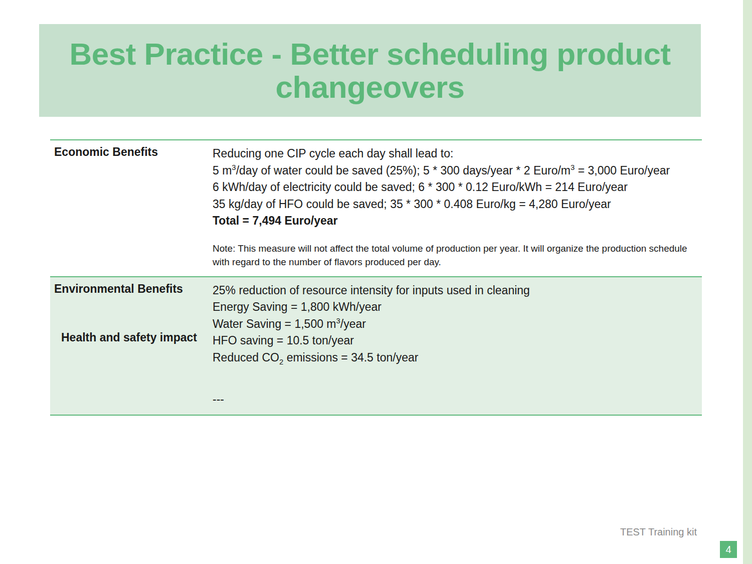Best Practice - Better scheduling product changeovers
| Economic Benefits | Reducing one CIP cycle each day shall lead to: 5 m 3 /day of water could be saved (25%); 5 * 300 days/year * 2 Euro/m 3 = 3,000 Euro/year 6 kWh/day of electricity could be saved; 6 * 300 * 0.12 Euro/kWh = 214 Euro/year 35 kg/day of HFO could be saved; 35 * 300 * 0.408 Euro/kg = 4,280 Euro/year Total = 7,494 Euro/year Note: This measure will not affect the total volume of production per year. It will organize the production schedule with regard to the number of flavors produced per day. |
| Environmental Benefits Health and safety impact | 25% reduction of resource intensity for inputs used in cleaning Energy Saving = 1,800 kWh/year Water Saving = 1,500 m 3 /year HFO saving = 10.5 ton/year Reduced CO 2 emissions = 34.5 ton/year --- |
TEST Training kit
4